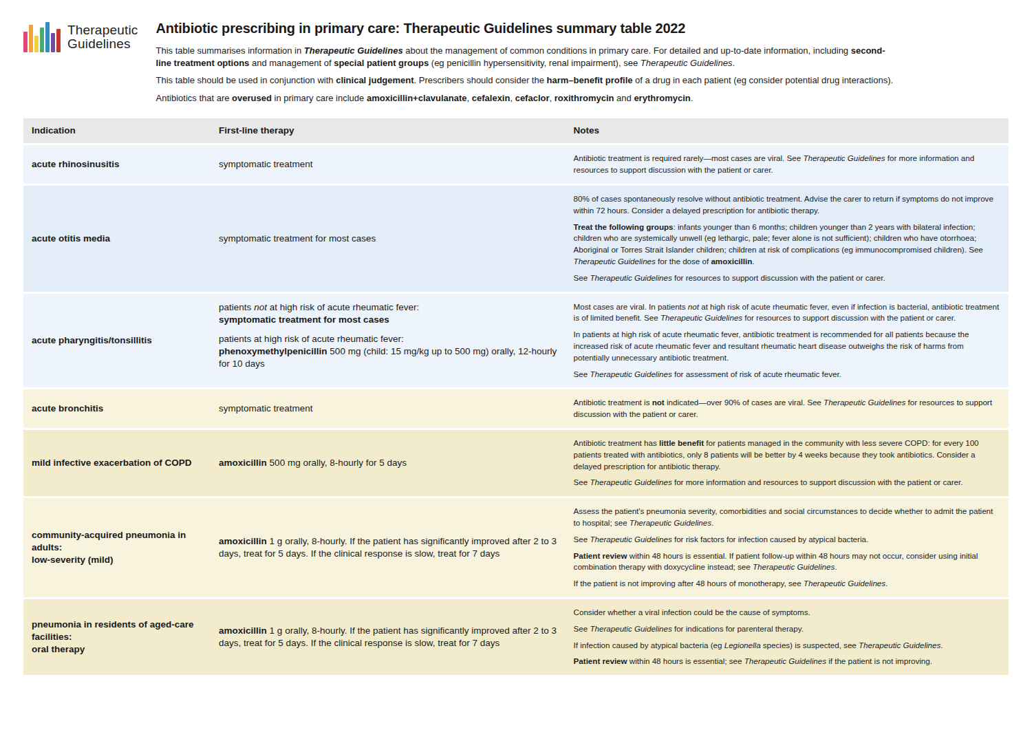Therapeutic
Guidelines
Antibiotic prescribing in primary care: Therapeutic Guidelines summary table 2022
This table summarises information in Therapeutic Guidelines about the management of common conditions in primary care. For detailed and up-to-date information, including second-line treatment options and management of special patient groups (eg penicillin hypersensitivity, renal impairment), see Therapeutic Guidelines.
This table should be used in conjunction with clinical judgement. Prescribers should consider the harm–benefit profile of a drug in each patient (eg consider potential drug interactions).
Antibiotics that are overused in primary care include amoxicillin+clavulanate, cefalexin, cefaclor, roxithromycin and erythromycin.
| Indication | First-line therapy | Notes |
| --- | --- | --- |
| acute rhinosinusitis | symptomatic treatment | Antibiotic treatment is required rarely—most cases are viral. See Therapeutic Guidelines for more information and resources to support discussion with the patient or carer. |
| acute otitis media | symptomatic treatment for most cases | 80% of cases spontaneously resolve without antibiotic treatment. Advise the carer to return if symptoms do not improve within 72 hours. Consider a delayed prescription for antibiotic therapy. Treat the following groups : infants younger than 6 months; children younger than 2 years with bilateral infection; children who are systemically unwell (eg lethargic, pale; fever alone is not sufficient); children who have otorrhoea; Aboriginal or Torres Strait Islander children; children at risk of complications (eg immunocompromised children). See Therapeutic Guidelines for the dose of amoxicillin . See Therapeutic Guidelines for resources to support discussion with the patient or carer. |
| acute pharyngitis/tonsillitis | patients not at high risk of acute rheumatic fever: symptomatic treatment for most cases patients at high risk of acute rheumatic fever: phenoxymethylpenicillin 500 mg (child: 15 mg/kg up to 500 mg) orally, 12-hourly for 10 days | Most cases are viral. In patients not at high risk of acute rheumatic fever, even if infection is bacterial, antibiotic treatment is of limited benefit. See Therapeutic Guidelines for resources to support discussion with the patient or carer. In patients at high risk of acute rheumatic fever, antibiotic treatment is recommended for all patients because the increased risk of acute rheumatic fever and resultant rheumatic heart disease outweighs the risk of harms from potentially unnecessary antibiotic treatment. See Therapeutic Guidelines for assessment of risk of acute rheumatic fever. |
| acute bronchitis | symptomatic treatment | Antibiotic treatment is not indicated—over 90% of cases are viral. See Therapeutic Guidelines for resources to support discussion with the patient or carer. |
| mild infective exacerbation of COPD | amoxicillin 500 mg orally, 8-hourly for 5 days | Antibiotic treatment has little benefit for patients managed in the community with less severe COPD: for every 100 patients treated with antibiotics, only 8 patients will be better by 4 weeks because they took antibiotics. Consider a delayed prescription for antibiotic therapy. See Therapeutic Guidelines for more information and resources to support discussion with the patient or carer. |
| community-acquired pneumonia in adults: low-severity (mild) | amoxicillin 1 g orally, 8-hourly. If the patient has significantly improved after 2 to 3 days, treat for 5 days. If the clinical response is slow, treat for 7 days | Assess the patient's pneumonia severity, comorbidities and social circumstances to decide whether to admit the patient to hospital; see Therapeutic Guidelines . See Therapeutic Guidelines for risk factors for infection caused by atypical bacteria. Patient review within 48 hours is essential. If patient follow-up within 48 hours may not occur, consider using initial combination therapy with doxycycline instead; see Therapeutic Guidelines . If the patient is not improving after 48 hours of monotherapy, see Therapeutic Guidelines . |
| pneumonia in residents of aged-care facilities: oral therapy | amoxicillin 1 g orally, 8-hourly. If the patient has significantly improved after 2 to 3 days, treat for 5 days. If the clinical response is slow, treat for 7 days | Consider whether a viral infection could be the cause of symptoms. See Therapeutic Guidelines for indications for parenteral therapy. If infection caused by atypical bacteria (eg Legionella species) is suspected, see Therapeutic Guidelines . Patient review within 48 hours is essential; see Therapeutic Guidelines if the patient is not improving. |